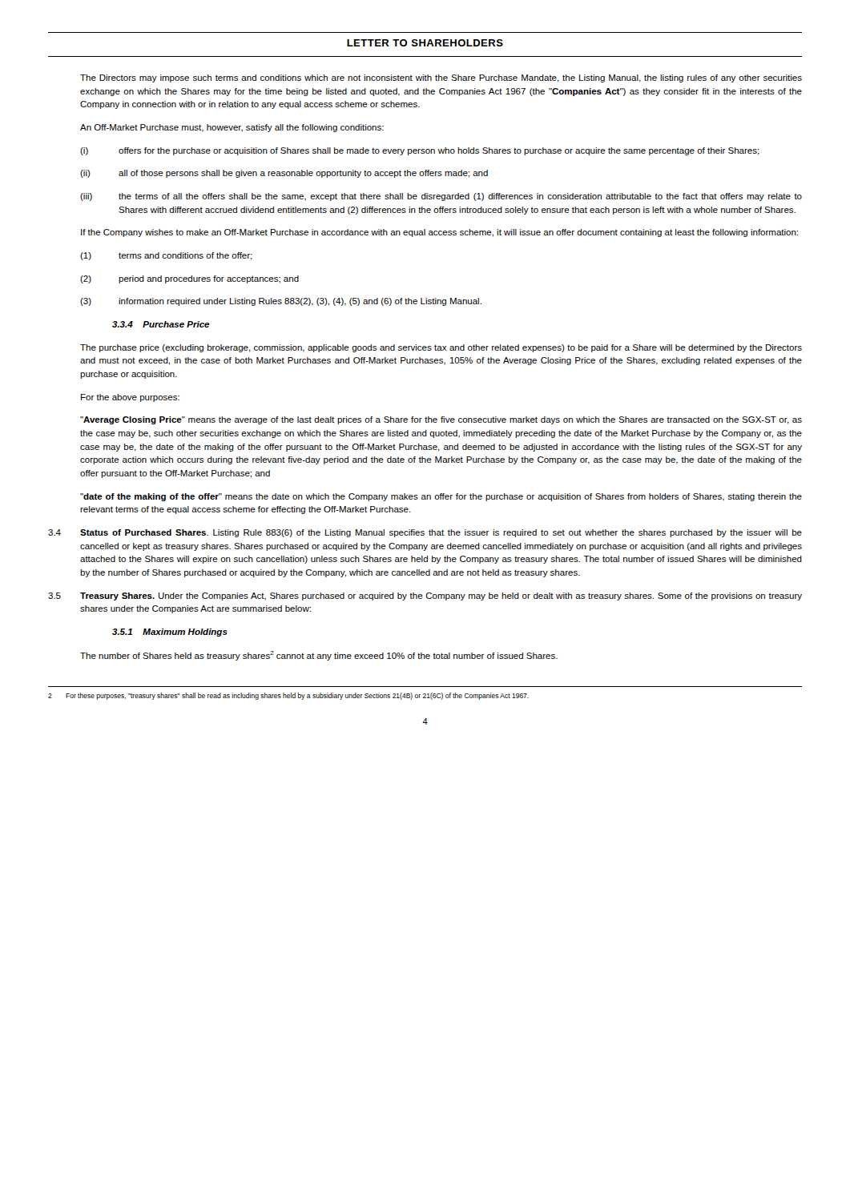LETTER TO SHAREHOLDERS
The Directors may impose such terms and conditions which are not inconsistent with the Share Purchase Mandate, the Listing Manual, the listing rules of any other securities exchange on which the Shares may for the time being be listed and quoted, and the Companies Act 1967 (the "Companies Act") as they consider fit in the interests of the Company in connection with or in relation to any equal access scheme or schemes.
An Off-Market Purchase must, however, satisfy all the following conditions:
(i)
offers for the purchase or acquisition of Shares shall be made to every person who holds Shares to purchase or acquire the same percentage of their Shares;
(ii)
all of those persons shall be given a reasonable opportunity to accept the offers made; and
(iii)
the terms of all the offers shall be the same, except that there shall be disregarded (1) differences in consideration attributable to the fact that offers may relate to Shares with different accrued dividend entitlements and (2) differences in the offers introduced solely to ensure that each person is left with a whole number of Shares.
If the Company wishes to make an Off-Market Purchase in accordance with an equal access scheme, it will issue an offer document containing at least the following information:
(1)
terms and conditions of the offer;
(2)
period and procedures for acceptances; and
(3)
information required under Listing Rules 883(2), (3), (4), (5) and (6) of the Listing Manual.
3.3.4 Purchase Price
The purchase price (excluding brokerage, commission, applicable goods and services tax and other related expenses) to be paid for a Share will be determined by the Directors and must not exceed, in the case of both Market Purchases and Off-Market Purchases, 105% of the Average Closing Price of the Shares, excluding related expenses of the purchase or acquisition.
For the above purposes:
"Average Closing Price" means the average of the last dealt prices of a Share for the five consecutive market days on which the Shares are transacted on the SGX-ST or, as the case may be, such other securities exchange on which the Shares are listed and quoted, immediately preceding the date of the Market Purchase by the Company or, as the case may be, the date of the making of the offer pursuant to the Off-Market Purchase, and deemed to be adjusted in accordance with the listing rules of the SGX-ST for any corporate action which occurs during the relevant five-day period and the date of the Market Purchase by the Company or, as the case may be, the date of the making of the offer pursuant to the Off-Market Purchase; and
"date of the making of the offer" means the date on which the Company makes an offer for the purchase or acquisition of Shares from holders of Shares, stating therein the relevant terms of the equal access scheme for effecting the Off-Market Purchase.
3.4
Status of Purchased Shares. Listing Rule 883(6) of the Listing Manual specifies that the issuer is required to set out whether the shares purchased by the issuer will be cancelled or kept as treasury shares. Shares purchased or acquired by the Company are deemed cancelled immediately on purchase or acquisition (and all rights and privileges attached to the Shares will expire on such cancellation) unless such Shares are held by the Company as treasury shares. The total number of issued Shares will be diminished by the number of Shares purchased or acquired by the Company, which are cancelled and are not held as treasury shares.
3.5
Treasury Shares. Under the Companies Act, Shares purchased or acquired by the Company may be held or dealt with as treasury shares. Some of the provisions on treasury shares under the Companies Act are summarised below:
3.5.1 Maximum Holdings
The number of Shares held as treasury shares2 cannot at any time exceed 10% of the total number of issued Shares.
2
For these purposes, "treasury shares" shall be read as including shares held by a subsidiary under Sections 21(4B) or 21(6C) of the Companies Act 1967.
4